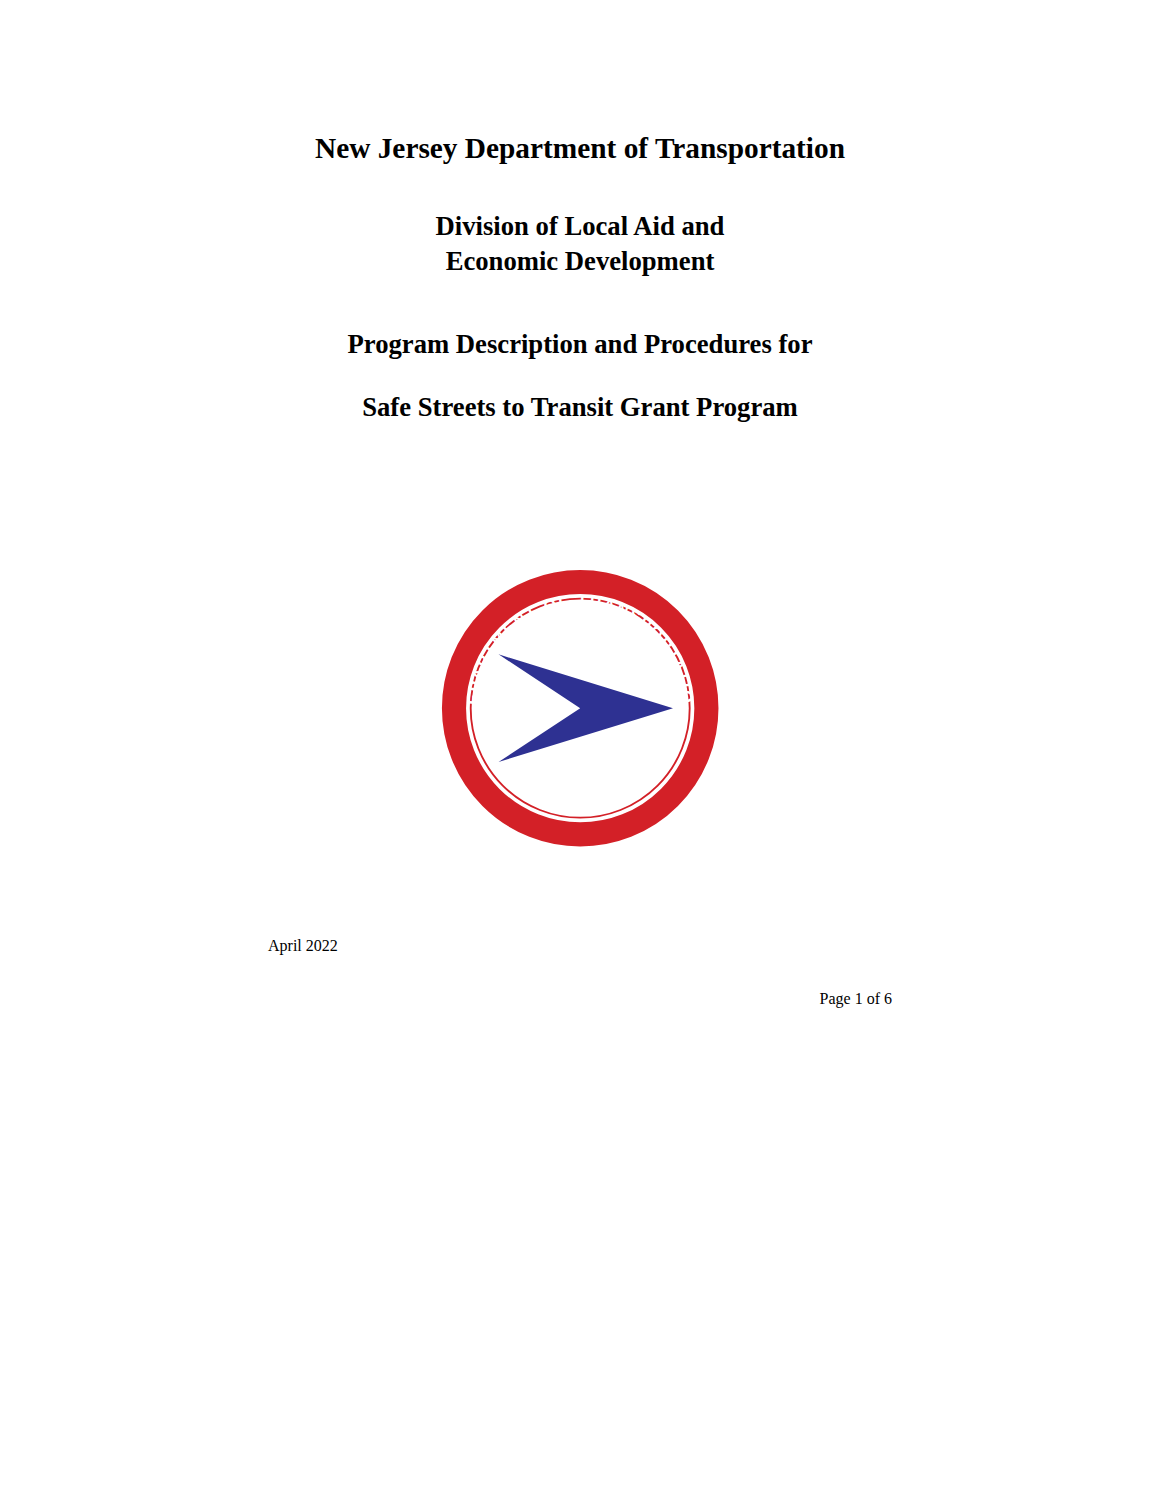New Jersey Department of Transportation
Division of Local Aid and Economic Development
Program Description and Procedures for
Safe Streets to Transit Grant Program
DEPARTMENT OF TRANSPORTATION THE STATE OF NEW JERSEY
April 2022
Page 1 of 6